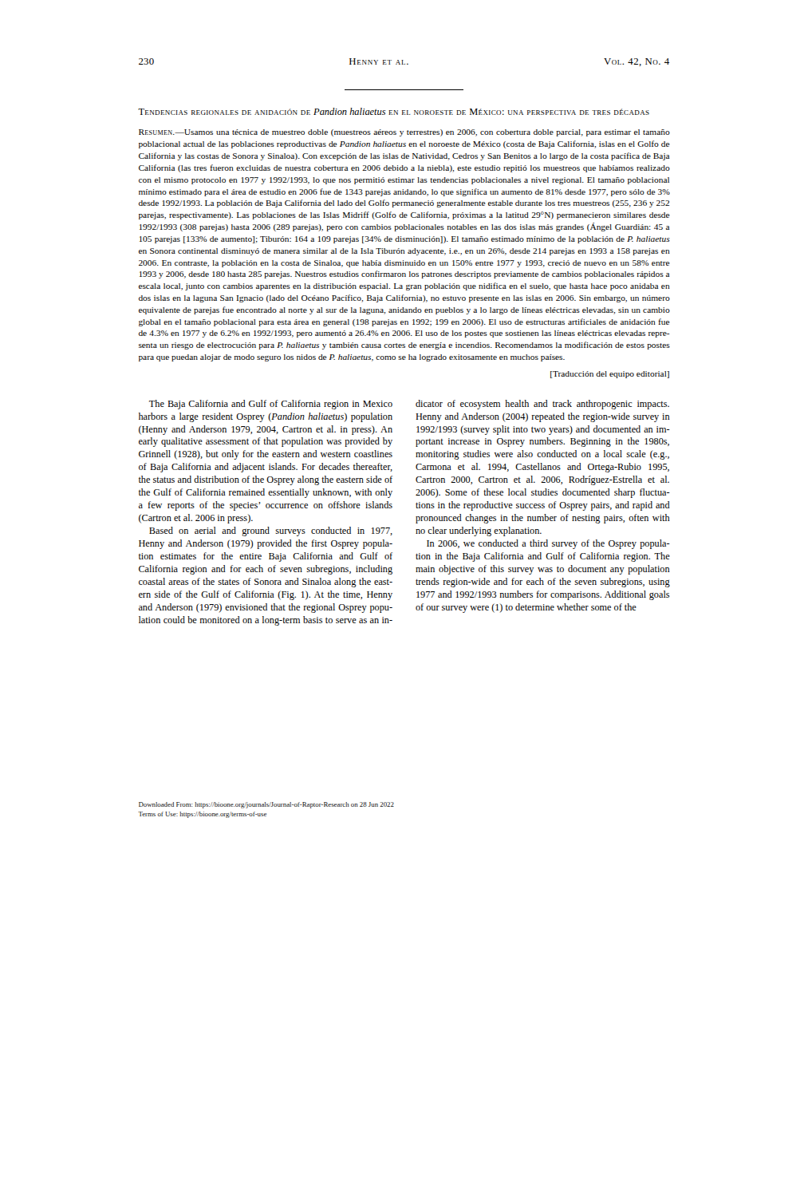230 Henny et al. Vol. 42, No. 4
Tendencias regionales de anidación de Pandion haliaetus en el noroeste de México: una perspectiva de tres décadas
Resumen.—Usamos una técnica de muestreo doble (muestreos aéreos y terrestres) en 2006, con cobertura doble parcial, para estimar el tamaño poblacional actual de las poblaciones reproductivas de Pandion haliaetus en el noroeste de México (costa de Baja California, islas en el Golfo de California y las costas de Sonora y Sinaloa). Con excepción de las islas de Natividad, Cedros y San Benitos a lo largo de la costa pacífica de Baja California (las tres fueron excluidas de nuestra cobertura en 2006 debido a la niebla), este estudio repitió los muestreos que habíamos realizado con el mismo protocolo en 1977 y 1992/1993, lo que nos permitió estimar las tendencias poblacionales a nivel regional. El tamaño poblacional mínimo estimado para el área de estudio en 2006 fue de 1343 parejas anidando, lo que significa un aumento de 81% desde 1977, pero sólo de 3% desde 1992/1993. La población de Baja California del lado del Golfo permaneció generalmente estable durante los tres muestreos (255, 236 y 252 parejas, respectivamente). Las poblaciones de las Islas Midriff (Golfo de California, próximas a la latitud 29°N) permanecieron similares desde 1992/1993 (308 parejas) hasta 2006 (289 parejas), pero con cambios poblacionales notables en las dos islas más grandes (Ángel Guardián: 45 a 105 parejas [133% de aumento]; Tiburón: 164 a 109 parejas [34% de disminución]). El tamaño estimado mínimo de la población de P. haliaetus en Sonora continental disminuyó de manera similar al de la Isla Tiburón adyacente, i.e., en un 26%, desde 214 parejas en 1993 a 158 parejas en 2006. En contraste, la población en la costa de Sinaloa, que había disminuido en un 150% entre 1977 y 1993, creció de nuevo en un 58% entre 1993 y 2006, desde 180 hasta 285 parejas. Nuestros estudios confirmaron los patrones descriptos previamente de cambios poblacionales rápidos a escala local, junto con cambios aparentes en la distribución espacial. La gran población que nidifica en el suelo, que hasta hace poco anidaba en dos islas en la laguna San Ignacio (lado del Océano Pacífico, Baja California), no estuvo presente en las islas en 2006. Sin embargo, un número equivalente de parejas fue encontrado al norte y al sur de la laguna, anidando en pueblos y a lo largo de líneas eléctricas elevadas, sin un cambio global en el tamaño poblacional para esta área en general (198 parejas en 1992; 199 en 2006). El uso de estructuras artificiales de anidación fue de 4.3% en 1977 y de 6.2% en 1992/1993, pero aumentó a 26.4% en 2006. El uso de los postes que sostienen las líneas eléctricas elevadas representa un riesgo de electrocución para P. haliaetus y también causa cortes de energía e incendios. Recomendamos la modificación de estos postes para que puedan alojar de modo seguro los nidos de P. haliaetus, como se ha logrado exitosamente en muchos países.
[Traducción del equipo editorial]
The Baja California and Gulf of California region in Mexico harbors a large resident Osprey (Pandion haliaetus) population (Henny and Anderson 1979, 2004, Cartron et al. in press). An early qualitative assessment of that population was provided by Grinnell (1928), but only for the eastern and western coastlines of Baja California and adjacent islands. For decades thereafter, the status and distribution of the Osprey along the eastern side of the Gulf of California remained essentially unknown, with only a few reports of the species’ occurrence on offshore islands (Cartron et al. 2006 in press).
Based on aerial and ground surveys conducted in 1977, Henny and Anderson (1979) provided the first Osprey population estimates for the entire Baja California and Gulf of California region and for each of seven subregions, including coastal areas of the states of Sonora and Sinaloa along the eastern side of the Gulf of California (Fig. 1). At the time, Henny and Anderson (1979) envisioned that the regional Osprey population could be monitored on a long-term basis to serve as an indicator of ecosystem health and track anthropogenic impacts. Henny and Anderson (2004) repeated the region-wide survey in 1992/1993 (survey split into two years) and documented an important increase in Osprey numbers. Beginning in the 1980s, monitoring studies were also conducted on a local scale (e.g., Carmona et al. 1994, Castellanos and Ortega-Rubio 1995, Cartron 2000, Cartron et al. 2006, Rodríguez-Estrella et al. 2006). Some of these local studies documented sharp fluctuations in the reproductive success of Osprey pairs, and rapid and pronounced changes in the number of nesting pairs, often with no clear underlying explanation.
In 2006, we conducted a third survey of the Osprey population in the Baja California and Gulf of California region. The main objective of this survey was to document any population trends region-wide and for each of the seven subregions, using 1977 and 1992/1993 numbers for comparisons. Additional goals of our survey were (1) to determine whether some of the
Downloaded From: https://bioone.org/journals/Journal-of-Raptor-Research on 28 Jun 2022
Terms of Use: https://bioone.org/terms-of-use